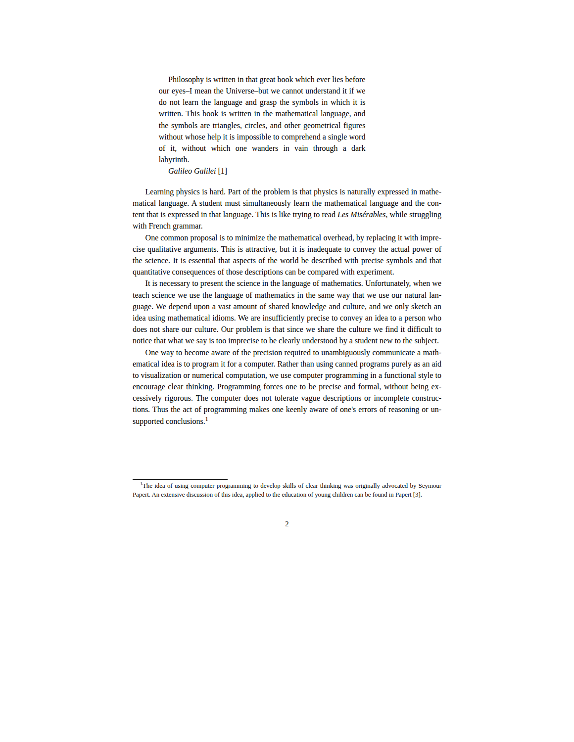Philosophy is written in that great book which ever lies before our eyes–I mean the Universe–but we cannot understand it if we do not learn the language and grasp the symbols in which it is written. This book is written in the mathematical language, and the symbols are triangles, circles, and other geometrical figures without whose help it is impossible to comprehend a single word of it, without which one wanders in vain through a dark labyrinth.
Galileo Galilei [1]
Learning physics is hard. Part of the problem is that physics is naturally expressed in mathematical language. A student must simultaneously learn the mathematical language and the content that is expressed in that language. This is like trying to read Les Misérables, while struggling with French grammar.
One common proposal is to minimize the mathematical overhead, by replacing it with imprecise qualitative arguments. This is attractive, but it is inadequate to convey the actual power of the science. It is essential that aspects of the world be described with precise symbols and that quantitative consequences of those descriptions can be compared with experiment.
It is necessary to present the science in the language of mathematics. Unfortunately, when we teach science we use the language of mathematics in the same way that we use our natural language. We depend upon a vast amount of shared knowledge and culture, and we only sketch an idea using mathematical idioms. We are insufficiently precise to convey an idea to a person who does not share our culture. Our problem is that since we share the culture we find it difficult to notice that what we say is too imprecise to be clearly understood by a student new to the subject.
One way to become aware of the precision required to unambiguously communicate a mathematical idea is to program it for a computer. Rather than using canned programs purely as an aid to visualization or numerical computation, we use computer programming in a functional style to encourage clear thinking. Programming forces one to be precise and formal, without being excessively rigorous. The computer does not tolerate vague descriptions or incomplete constructions. Thus the act of programming makes one keenly aware of one's errors of reasoning or unsupported conclusions.1
1The idea of using computer programming to develop skills of clear thinking was originally advocated by Seymour Papert. An extensive discussion of this idea, applied to the education of young children can be found in Papert [3].
2